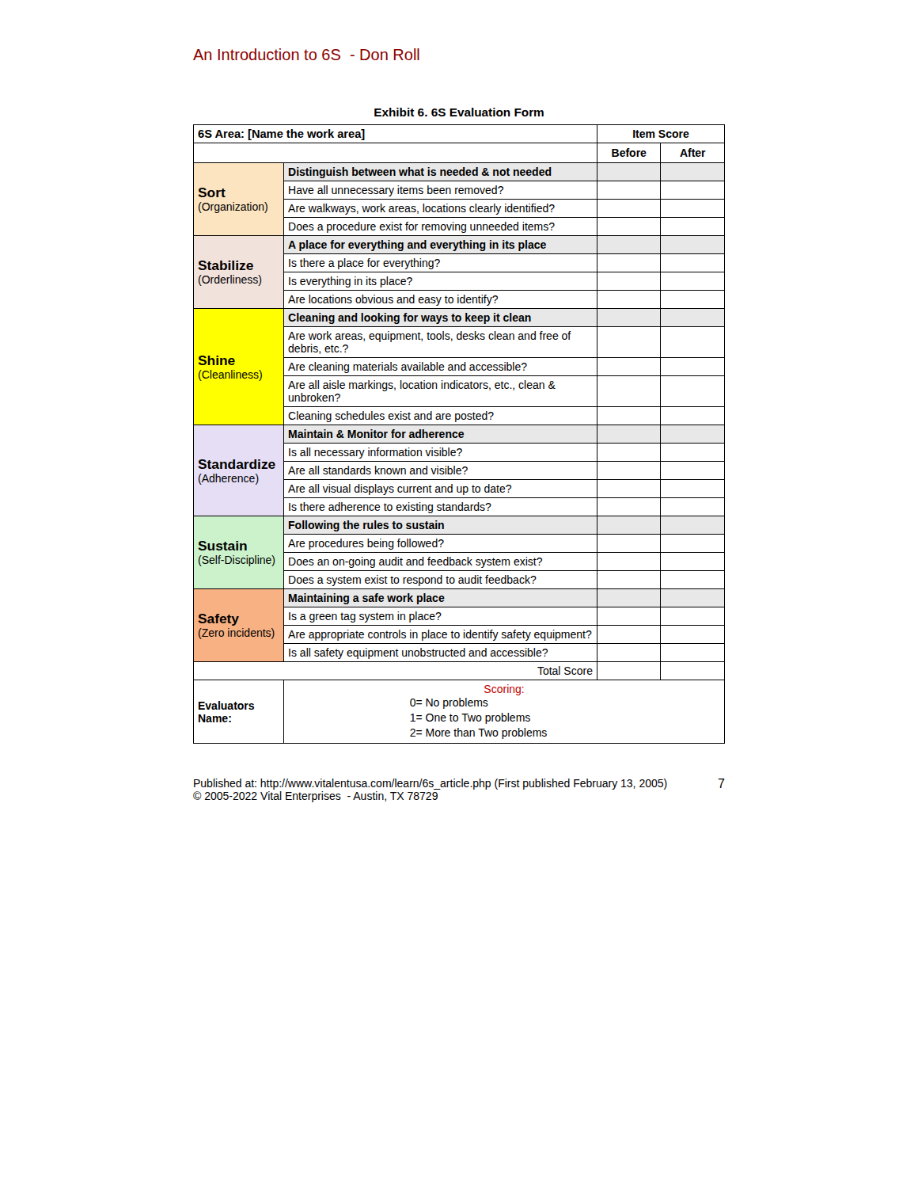An Introduction to 6S - Don Roll
Exhibit 6. 6S Evaluation Form
| 6S Area: [Name the work area] | Item Score |
| | Before | After |
| Sort (Organization) | Distinguish between what is needed & not needed | | |
| Have all unnecessary items been removed? | | |
| Are walkways, work areas, locations clearly identified? | | |
| Does a procedure exist for removing unneeded items? | | |
| Stabilize (Orderliness) | A place for everything and everything in its place | | |
| Is there a place for everything? | | |
| Is everything in its place? | | |
| Are locations obvious and easy to identify? | | |
| Shine (Cleanliness) | Cleaning and looking for ways to keep it clean | | |
| Are work areas, equipment, tools, desks clean and free of debris, etc.? | | |
| Are cleaning materials available and accessible? | | |
| Are all aisle markings, location indicators, etc., clean & unbroken? | | |
| Cleaning schedules exist and are posted? | | |
| Standardize (Adherence) | Maintain & Monitor for adherence | | |
| Is all necessary information visible? | | |
| Are all standards known and visible? | | |
| Are all visual displays current and up to date? | | |
| Is there adherence to existing standards? | | |
| Sustain (Self-Discipline) | Following the rules to sustain | | |
| Are procedures being followed? | | |
| Does an on-going audit and feedback system exist? | | |
| Does a system exist to respond to audit feedback? | | |
| Safety (Zero incidents) | Maintaining a safe work place | | |
| Is a green tag system in place? | | |
| Are appropriate controls in place to identify safety equipment? | | |
| Is all safety equipment unobstructed and accessible? | | |
| Total Score | | |
| Evaluators Name: | Scoring: 0= No problems 1= One to Two problems 2= More than Two problems |
Published at: http://www.vitalentusa.com/learn/6s_article.php (First published February 13, 2005)
© 2005-2022 Vital Enterprises - Austin, TX 78729
7